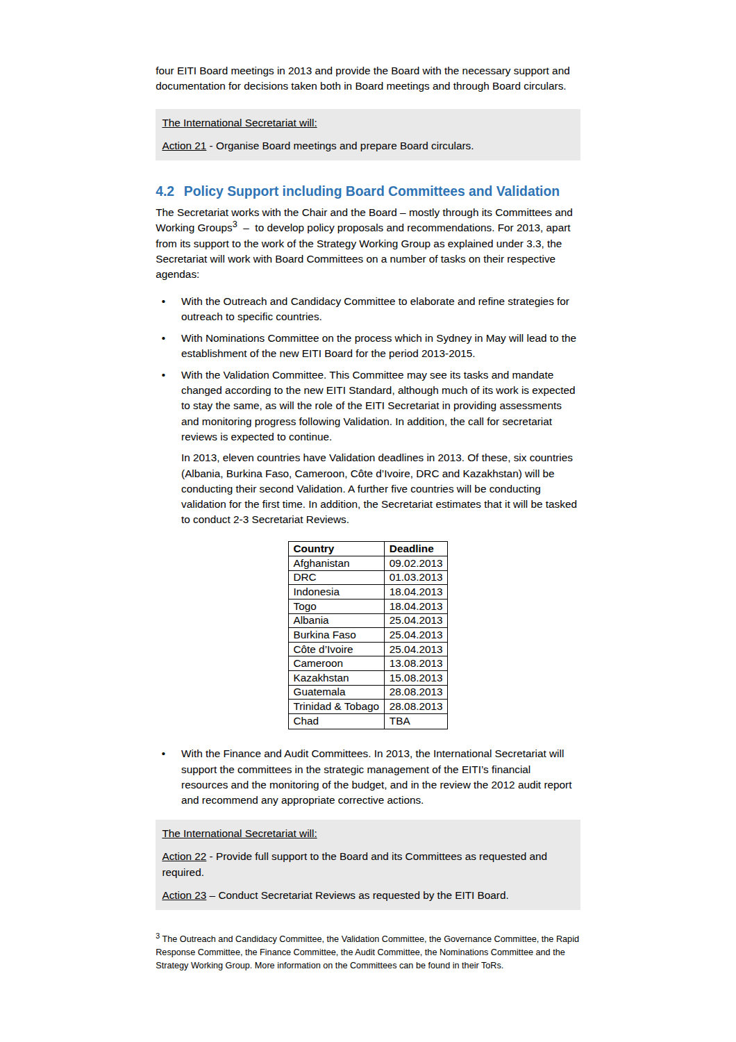four EITI Board meetings in 2013 and provide the Board with the necessary support and documentation for decisions taken both in Board meetings and through Board circulars.
The International Secretariat will:
Action 21 - Organise Board meetings and prepare Board circulars.
4.2 Policy Support including Board Committees and Validation
The Secretariat works with the Chair and the Board – mostly through its Committees and Working Groups3 – to develop policy proposals and recommendations. For 2013, apart from its support to the work of the Strategy Working Group as explained under 3.3, the Secretariat will work with Board Committees on a number of tasks on their respective agendas:
With the Outreach and Candidacy Committee to elaborate and refine strategies for outreach to specific countries.
With Nominations Committee on the process which in Sydney in May will lead to the establishment of the new EITI Board for the period 2013-2015.
With the Validation Committee. This Committee may see its tasks and mandate changed according to the new EITI Standard, although much of its work is expected to stay the same, as will the role of the EITI Secretariat in providing assessments and monitoring progress following Validation. In addition, the call for secretariat reviews is expected to continue.
In 2013, eleven countries have Validation deadlines in 2013. Of these, six countries (Albania, Burkina Faso, Cameroon, Côte d’Ivoire, DRC and Kazakhstan) will be conducting their second Validation. A further five countries will be conducting validation for the first time. In addition, the Secretariat estimates that it will be tasked to conduct 2-3 Secretariat Reviews.
| Country | Deadline |
| --- | --- |
| Afghanistan | 09.02.2013 |
| DRC | 01.03.2013 |
| Indonesia | 18.04.2013 |
| Togo | 18.04.2013 |
| Albania | 25.04.2013 |
| Burkina Faso | 25.04.2013 |
| Côte d’Ivoire | 25.04.2013 |
| Cameroon | 13.08.2013 |
| Kazakhstan | 15.08.2013 |
| Guatemala | 28.08.2013 |
| Trinidad & Tobago | 28.08.2013 |
| Chad | TBA |
With the Finance and Audit Committees. In 2013, the International Secretariat will support the committees in the strategic management of the EITI’s financial resources and the monitoring of the budget, and in the review the 2012 audit report and recommend any appropriate corrective actions.
The International Secretariat will:
Action 22 - Provide full support to the Board and its Committees as requested and required.
Action 23 – Conduct Secretariat Reviews as requested by the EITI Board.
3 The Outreach and Candidacy Committee, the Validation Committee, the Governance Committee, the Rapid Response Committee, the Finance Committee, the Audit Committee, the Nominations Committee and the Strategy Working Group. More information on the Committees can be found in their ToRs.